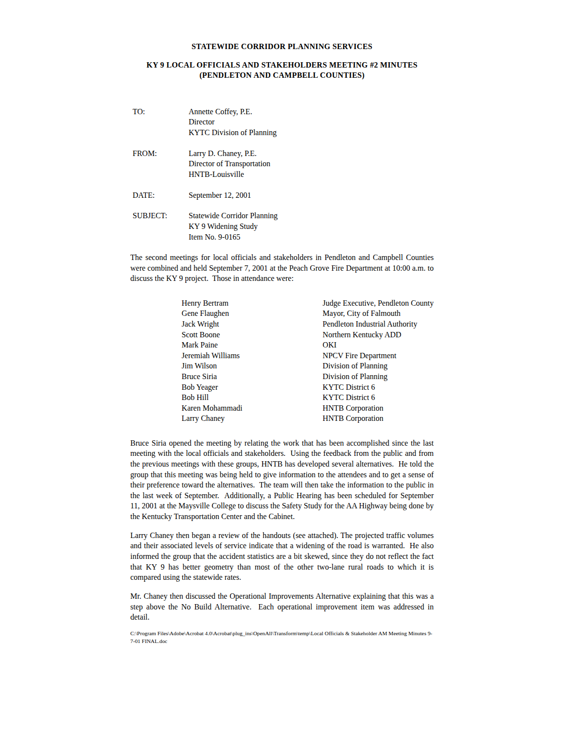STATEWIDE CORRIDOR PLANNING SERVICES
KY 9 LOCAL OFFICIALS AND STAKEHOLDERS MEETING #2 MINUTES
(PENDLETON AND CAMPBELL COUNTIES)
| TO: | Annette Coffey, P.E. Director KYTC Division of Planning |
| FROM: | Larry D. Chaney, P.E. Director of Transportation HNTB-Louisville |
| DATE: | September 12, 2001 |
| SUBJECT: | Statewide Corridor Planning KY 9 Widening Study Item No. 9-0165 |
The second meetings for local officials and stakeholders in Pendleton and Campbell Counties were combined and held September 7, 2001 at the Peach Grove Fire Department at 10:00 a.m. to discuss the KY 9 project. Those in attendance were:
| Henry Bertram | Judge Executive, Pendleton County |
| Gene Flaughen | Mayor, City of Falmouth |
| Jack Wright | Pendleton Industrial Authority |
| Scott Boone | Northern Kentucky ADD |
| Mark Paine | OKI |
| Jeremiah Williams | NPCV Fire Department |
| Jim Wilson | Division of Planning |
| Bruce Siria | Division of Planning |
| Bob Yeager | KYTC District 6 |
| Bob Hill | KYTC District 6 |
| Karen Mohammadi | HNTB Corporation |
| Larry Chaney | HNTB Corporation |
Bruce Siria opened the meeting by relating the work that has been accomplished since the last meeting with the local officials and stakeholders. Using the feedback from the public and from the previous meetings with these groups, HNTB has developed several alternatives. He told the group that this meeting was being held to give information to the attendees and to get a sense of their preference toward the alternatives. The team will then take the information to the public in the last week of September. Additionally, a Public Hearing has been scheduled for September 11, 2001 at the Maysville College to discuss the Safety Study for the AA Highway being done by the Kentucky Transportation Center and the Cabinet.
Larry Chaney then began a review of the handouts (see attached). The projected traffic volumes and their associated levels of service indicate that a widening of the road is warranted. He also informed the group that the accident statistics are a bit skewed, since they do not reflect the fact that KY 9 has better geometry than most of the other two-lane rural roads to which it is compared using the statewide rates.
Mr. Chaney then discussed the Operational Improvements Alternative explaining that this was a step above the No Build Alternative. Each operational improvement item was addressed in detail.
C:\Program Files\Adobe\Acrobat 4.0\Acrobat\plug_ins\OpenAll\Transform\temp\Local Officials & Stakeholder AM Meeting Minutes 9-7-01 FINAL.doc